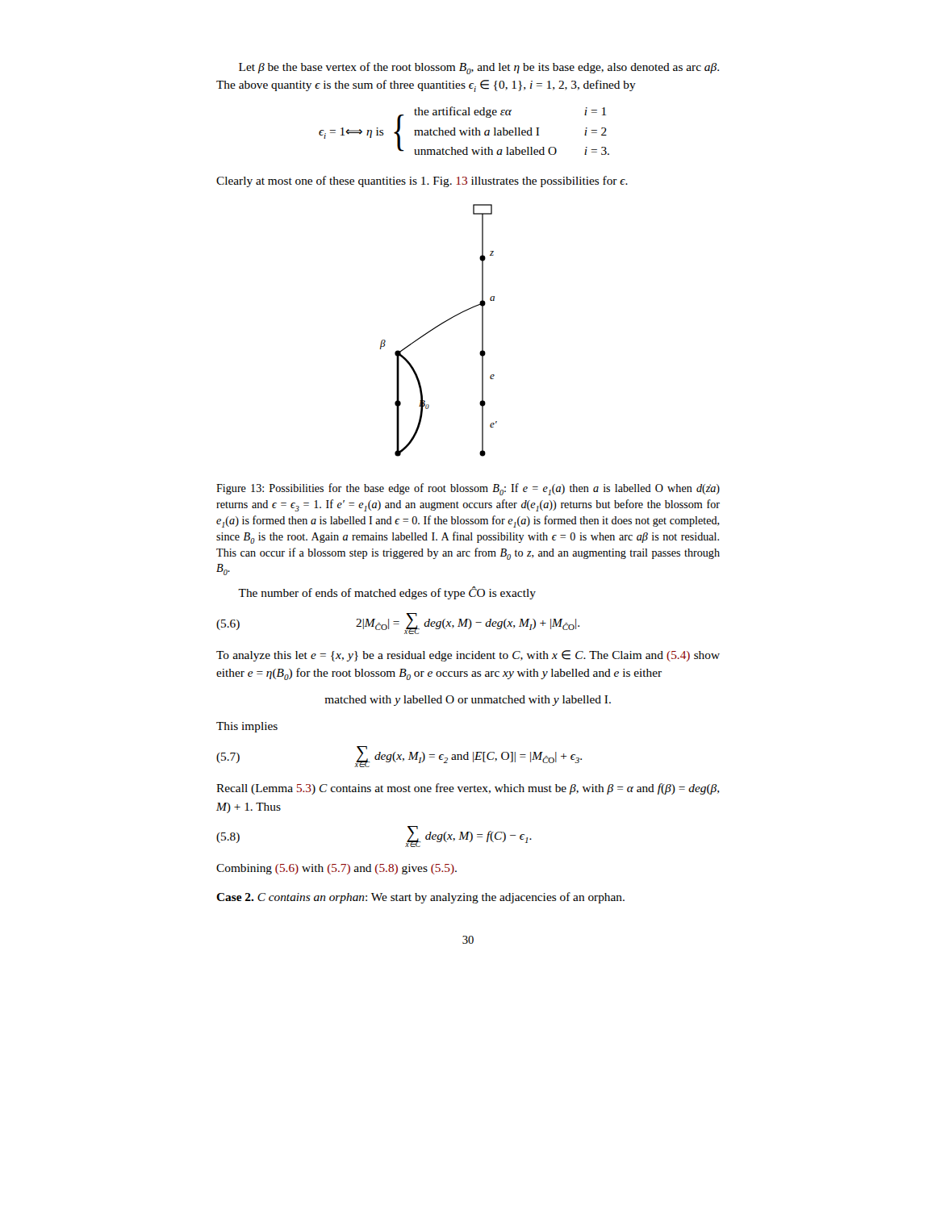Let β be the base vertex of the root blossom B0, and let η be its base edge, also denoted as arc aβ. The above quantity ϵ is the sum of three quantities ϵi ∈ {0, 1}, i = 1, 2, 3, defined by
ϵi = 1⟺ η is {
| the artifical edge εα | i = 1 |
| matched with a labelled I | i = 2 |
| unmatched with a labelled O | i = 3. |
Clearly at most one of these quantities is 1. Fig. 13 illustrates the possibilities for ϵ.
z a e e′ β B0
Figure 13: Possibilities for the base edge of root blossom B0: If e = e1(a) then a is labelled O when d(ża) returns and ϵ = ϵ3 = 1. If e′ = e1(a) and an augment occurs after d(e1(a)) returns but before the blossom for e1(a) is formed then a is labelled I and ϵ = 0. If the blossom for e1(a) is formed then it does not get completed, since B0 is the root. Again a remains labelled I. A final possibility with ϵ = 0 is when arc aβ is not residual. This can occur if a blossom step is triggered by an arc from B0 to z, and an augmenting trail passes through B0.
The number of ends of matched edges of type ĈO is exactly
(5.6) 2|MĈO| = ∑x∈C deg(x, M) − deg(x, MI) + |MĈO|.
To analyze this let e = {x, y} be a residual edge incident to C, with x ∈ C. The Claim and (5.4) show either e = η(B0) for the root blossom B0 or e occurs as arc xy with y labelled and e is either
matched with y labelled O or unmatched with y labelled I.
This implies
(5.7) ∑x∈C deg(x, MI) = ϵ2 and |E[C, O]| = |MĈO| + ϵ3.
Recall (Lemma 5.3) C contains at most one free vertex, which must be β, with β = α and f(β) = deg(β, M) + 1. Thus
(5.8) ∑x∈C deg(x, M) = f(C) − ϵ1.
Combining (5.6) with (5.7) and (5.8) gives (5.5).
Case 2. C contains an orphan: We start by analyzing the adjacencies of an orphan.
30